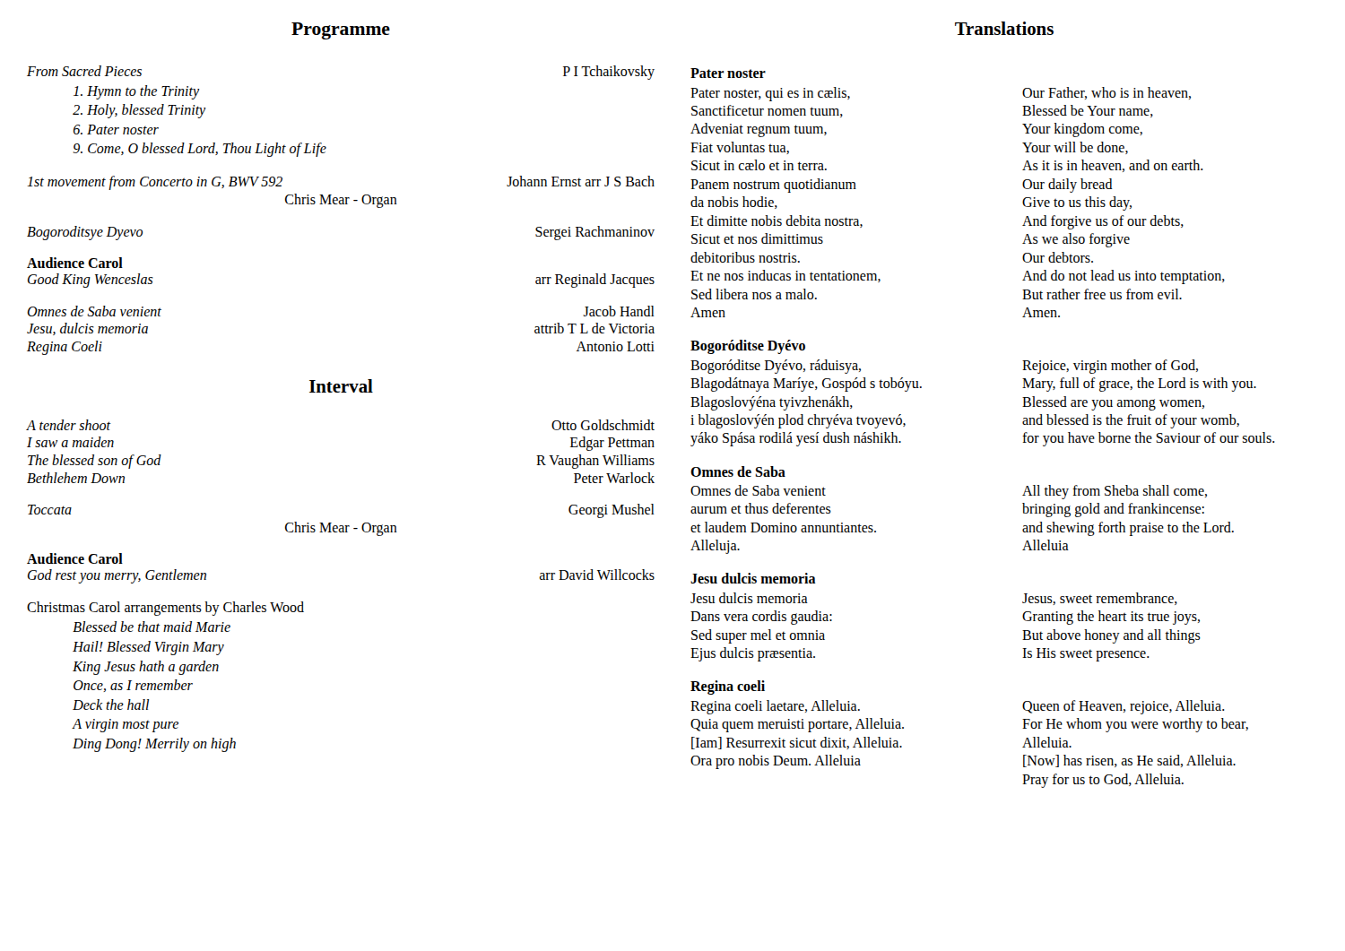Programme
From Sacred Pieces P I Tchaikovsky
1. Hymn to the Trinity
2. Holy, blessed Trinity
6. Pater noster
9. Come, O blessed Lord, Thou Light of Life
1st movement from Concerto in G, BWV 592 Johann Ernst arr J S Bach
Chris Mear - Organ
Bogoroditsye Dyevo Sergei Rachmaninov
Audience Carol
Good King Wenceslas arr Reginald Jacques
Omnes de Saba venient Jacob Handl
Jesu, dulcis memoria attrib T L de Victoria
Regina Coeli Antonio Lotti
Interval
A tender shoot Otto Goldschmidt
I saw a maiden Edgar Pettman
The blessed son of God R Vaughan Williams
Bethlehem Down Peter Warlock
Toccata Georgi Mushel
Chris Mear - Organ
Audience Carol
God rest you merry, Gentlemen arr David Willcocks
Christmas Carol arrangements by Charles Wood
Blessed be that maid Marie
Hail! Blessed Virgin Mary
King Jesus hath a garden
Once, as I remember
Deck the hall
A virgin most pure
Ding Dong! Merrily on high
Translations
Pater noster
Pater noster, qui es in cælis,
Sanctificetur nomen tuum,
Adveniat regnum tuum,
Fiat voluntas tua,
Sicut in cælo et in terra.
Panem nostrum quotidianum
da nobis hodie,
Et dimitte nobis debita nostra,
Sicut et nos dimittimus
debitoribus nostris.
Et ne nos inducas in tentationem,
Sed libera nos a malo.
Amen
Our Father, who is in heaven,
Blessed be Your name,
Your kingdom come,
Your will be done,
As it is in heaven, and on earth.
Our daily bread
Give to us this day,
And forgive us of our debts,
As we also forgive
Our debtors.
And do not lead us into temptation,
But rather free us from evil.
Amen.
Bogoróditse Dyévo
Bogoróditse Dyévo, ráduisya,
Blagodátnaya Maríye, Gospód s tobóyu.
Blagoslovýéna tyivzhenákh,
i blagoslovýén plod chryéva tvoyevó,
yáko Spása rodilá yesí dush náshikh.
Rejoice, virgin mother of God,
Mary, full of grace, the Lord is with you.
Blessed are you among women,
and blessed is the fruit of your womb,
for you have borne the Saviour of our souls.
Omnes de Saba
Omnes de Saba venient
aurum et thus deferentes
et laudem Domino annuntiantes.
Alleluja.
All they from Sheba shall come,
bringing gold and frankincense:
and shewing forth praise to the Lord.
Alleluia
Jesu dulcis memoria
Jesu dulcis memoria
Dans vera cordis gaudia:
Sed super mel et omnia
Ejus dulcis præsentia.
Jesus, sweet remembrance,
Granting the heart its true joys,
But above honey and all things
Is His sweet presence.
Regina coeli
Regina coeli laetare, Alleluia.
Quia quem meruisti portare, Alleluia.
[Iam] Resurrexit sicut dixit, Alleluia.
Ora pro nobis Deum. Alleluia
Queen of Heaven, rejoice, Alleluia.
For He whom you were worthy to bear,
Alleluia.
[Now] has risen, as He said, Alleluia.
Pray for us to God, Alleluia.